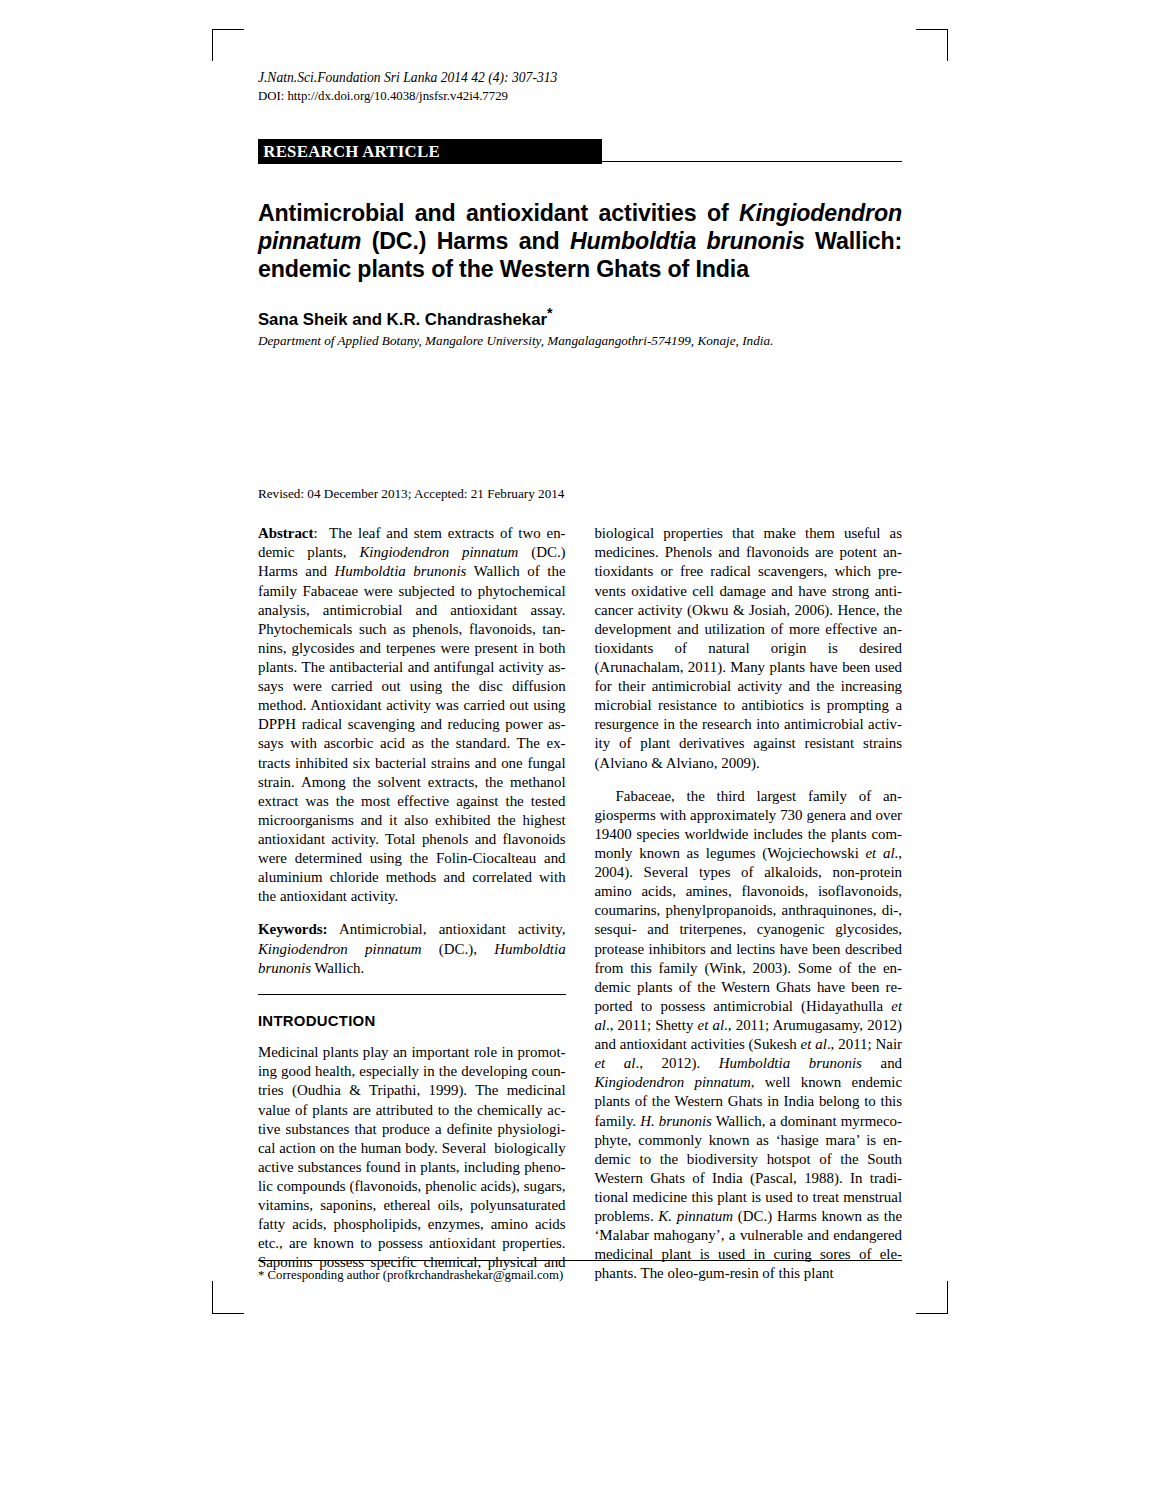J.Natn.Sci.Foundation Sri Lanka 2014 42 (4): 307-313
DOI: http://dx.doi.org/10.4038/jnsfsr.v42i4.7729
RESEARCH ARTICLE
Antimicrobial and antioxidant activities of Kingiodendron pinnatum (DC.) Harms and Humboldtia brunonis Wallich: endemic plants of the Western Ghats of India
Sana Sheik and K.R. Chandrashekar*
Department of Applied Botany, Mangalore University, Mangalagangothri-574199, Konaje, India.
Revised: 04 December 2013; Accepted: 21 February 2014
Abstract: The leaf and stem extracts of two endemic plants, Kingiodendron pinnatum (DC.) Harms and Humboldtia brunonis Wallich of the family Fabaceae were subjected to phytochemical analysis, antimicrobial and antioxidant assay. Phytochemicals such as phenols, flavonoids, tannins, glycosides and terpenes were present in both plants. The antibacterial and antifungal activity assays were carried out using the disc diffusion method. Antioxidant activity was carried out using DPPH radical scavenging and reducing power assays with ascorbic acid as the standard. The extracts inhibited six bacterial strains and one fungal strain. Among the solvent extracts, the methanol extract was the most effective against the tested microorganisms and it also exhibited the highest antioxidant activity. Total phenols and flavonoids were determined using the Folin-Ciocalteau and aluminium chloride methods and correlated with the antioxidant activity.
Keywords: Antimicrobial, antioxidant activity, Kingiodendron pinnatum (DC.), Humboldtia brunonis Wallich.
INTRODUCTION
Medicinal plants play an important role in promoting good health, especially in the developing countries (Oudhia & Tripathi, 1999). The medicinal value of plants are attributed to the chemically active substances that produce a definite physiological action on the human body. Several biologically active substances found in plants, including phenolic compounds (flavonoids, phenolic acids), sugars, vitamins, saponins, ethereal oils, polyunsaturated fatty acids, phospholipids, enzymes, amino acids etc., are known to possess antioxidant properties. Saponins possess specific chemical, physical and biological properties that make them useful as medicines. Phenols and flavonoids are potent antioxidants or free radical scavengers, which prevents oxidative cell damage and have strong anti-cancer activity (Okwu & Josiah, 2006). Hence, the development and utilization of more effective antioxidants of natural origin is desired (Arunachalam, 2011). Many plants have been used for their antimicrobial activity and the increasing microbial resistance to antibiotics is prompting a resurgence in the research into antimicrobial activity of plant derivatives against resistant strains (Alviano & Alviano, 2009).
Fabaceae, the third largest family of angiosperms with approximately 730 genera and over 19400 species worldwide includes the plants commonly known as legumes (Wojciechowski et al., 2004). Several types of alkaloids, non-protein amino acids, amines, flavonoids, isoflavonoids, coumarins, phenylpropanoids, anthraquinones, di-, sesqui- and triterpenes, cyanogenic glycosides, protease inhibitors and lectins have been described from this family (Wink, 2003). Some of the endemic plants of the Western Ghats have been reported to possess antimicrobial (Hidayathulla et al., 2011; Shetty et al., 2011; Arumugasamy, 2012) and antioxidant activities (Sukesh et al., 2011; Nair et al., 2012). Humboldtia brunonis and Kingiodendron pinnatum, well known endemic plants of the Western Ghats in India belong to this family. H. brunonis Wallich, a dominant myrmecophyte, commonly known as ‘hasige mara’ is endemic to the biodiversity hotspot of the South Western Ghats of India (Pascal, 1988). In traditional medicine this plant is used to treat menstrual problems. K. pinnatum (DC.) Harms known as the ‘Malabar mahogany’, a vulnerable and endangered medicinal plant is used in curing sores of elephants. The oleo-gum-resin of this plant
* Corresponding author (profkrchandrashekar@gmail.com)